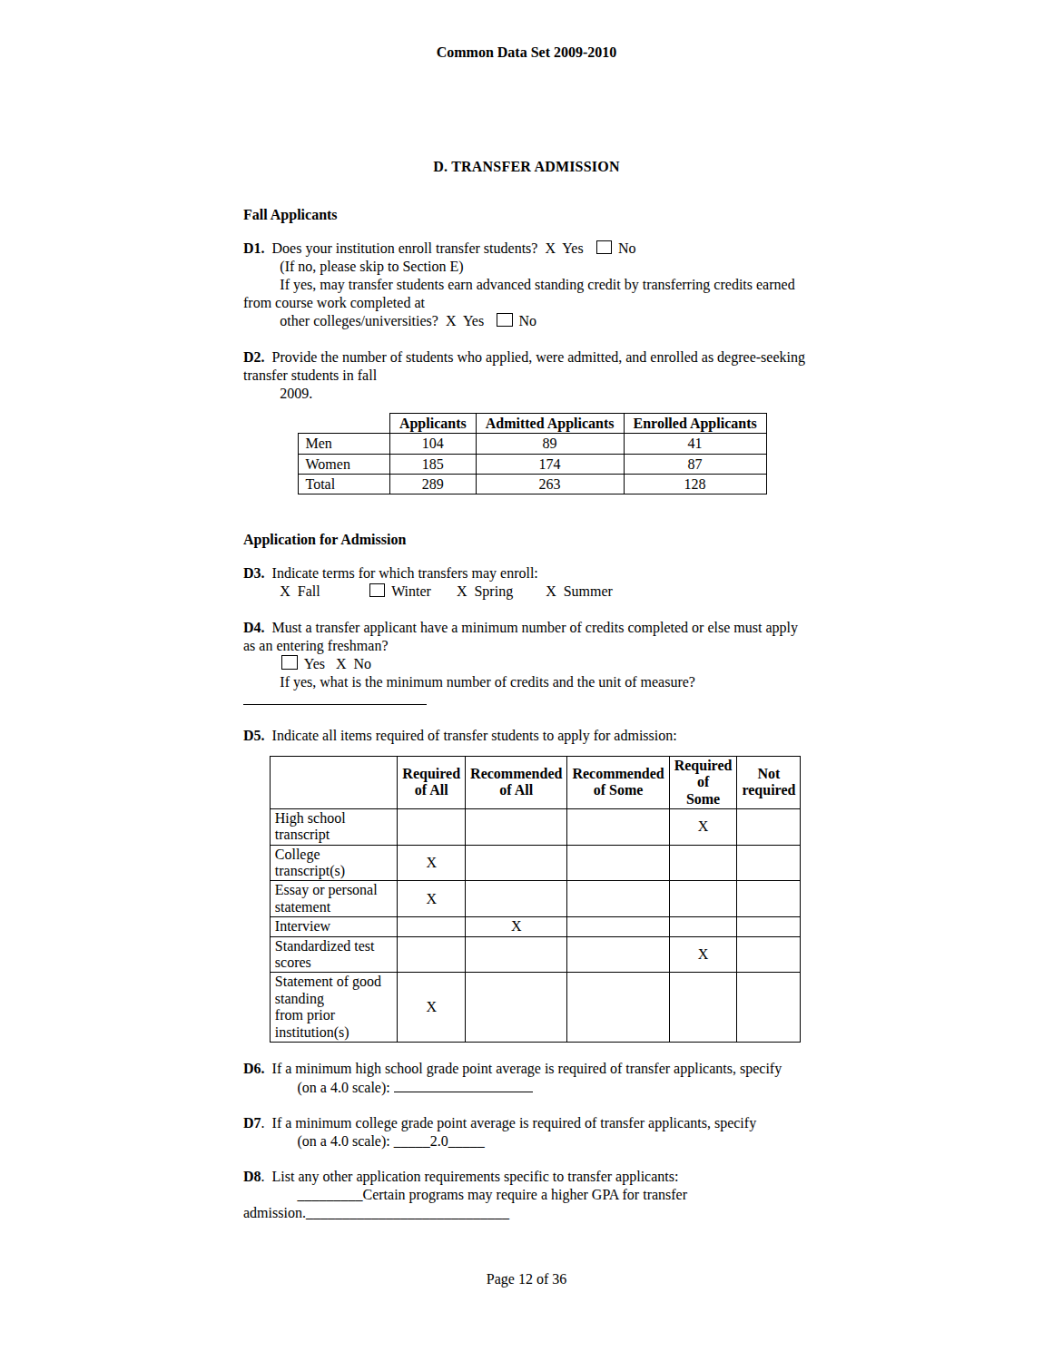Common Data Set 2009-2010
D. TRANSFER ADMISSION
Fall Applicants
D1. Does your institution enroll transfer students? X Yes No
(If no, please skip to Section E)
If yes, may transfer students earn advanced standing credit by transferring credits earned from course work completed at
other colleges/universities? X Yes No
D2. Provide the number of students who applied, were admitted, and enrolled as degree-seeking transfer students in fall
2009.
| | Applicants | Admitted Applicants | Enrolled Applicants |
| Men | 104 | 89 | 41 |
| Women | 185 | 174 | 87 |
| Total | 289 | 263 | 128 |
Application for Admission
D3. Indicate terms for which transfers may enroll:
X Fall Winter X Spring X Summer
D4. Must a transfer applicant have a minimum number of credits completed or else must apply as an entering freshman?
Yes X No
If yes, what is the minimum number of credits and the unit of measure?
D5. Indicate all items required of transfer students to apply for admission:
| | Required of All | Recommended of All | Recommended of Some | Required of Some | Not required |
| --- | --- | --- | --- | --- | --- |
| High school transcript | | | | X | |
| College transcript(s) | X | | | | |
| Essay or personal statement | X | | | | |
| Interview | | X | | | |
| Standardized test scores | | | | X | |
| Statement of good standing from prior institution(s) | X | | | | |
D6. If a minimum high school grade point average is required of transfer applicants, specify
(on a 4.0 scale):
D7. If a minimum college grade point average is required of transfer applicants, specify
(on a 4.0 scale): _____2.0_____
D8. List any other application requirements specific to transfer applicants:
_________Certain programs may require a higher GPA for transfer admission.____________________________
Page 12 of 36